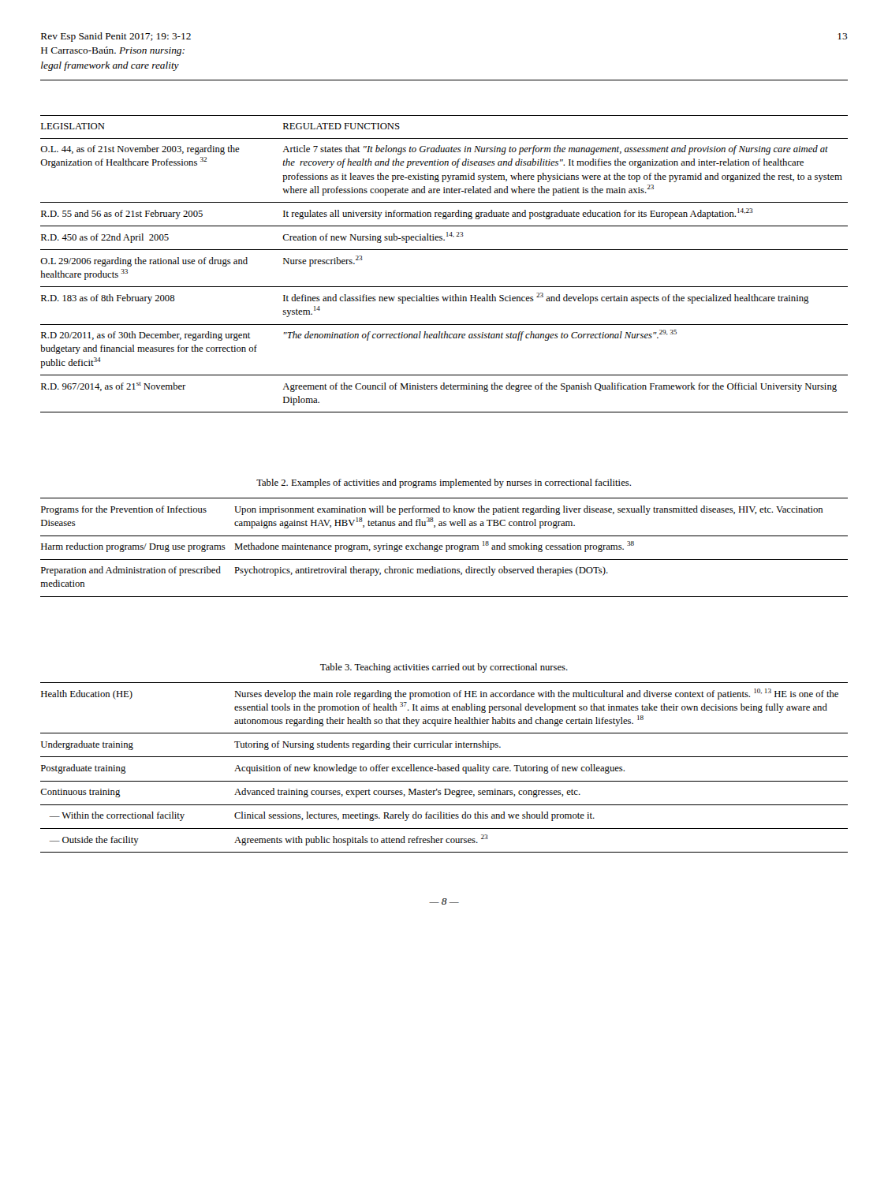Rev Esp Sanid Penit 2017; 19: 3-12
H Carrasco-Baún. Prison nursing:
legal framework and care reality
13
| LEGISLATION | REGULATED FUNCTIONS |
| --- | --- |
| O.L. 44, as of 21st November 2003, regarding the Organization of Healthcare Professions 32 | Article 7 states that "It belongs to Graduates in Nursing to perform the management, assessment and provision of Nursing care aimed at the recovery of health and the prevention of diseases and disabilities" . It modifies the organization and inter-relation of healthcare professions as it leaves the pre-existing pyramid system , where physicians were at the top of the pyramid and organized the rest, to a system where all professions cooperate and are inter-related and where the patient is the main axis. 23 |
| R.D. 55 and 56 as of 21st February 2005 | It regulates all university information regarding graduate and postgraduate education for its European Adaptation. 14,23 |
| R.D. 450 as of 22nd April 2005 | Creation of new Nursing sub-specialties. 14, 23 |
| O.L 29/2006 regarding the rational use of drugs and healthcare products 33 | Nurse prescribers. 23 |
| R.D. 183 as of 8th February 2008 | It defines and classifies new specialties within Health Sciences 23 and develops certain aspects of the specialized healthcare training system. 14 |
| R.D 20/2011, as of 30th December, regarding urgent budgetary and financial measures for the correction of public deficit 34 | "The denomination of correctional healthcare assistant staff changes to Correctional Nurses" . 29, 35 |
| R.D. 967/2014, as of 21 st November | Agreement of the Council of Ministers determining the degree of the Spanish Qualification Framework for the Official University Nursing Diploma. |
Table 2. Examples of activities and programs implemented by nurses in correctional facilities.
| Programs for the Prevention of Infectious Diseases | Upon imprisonment examination will be performed to know the patient regarding liver disease, sexually transmitted diseases, HIV, etc. Vaccination campaigns against HAV, HBV 18 , tetanus and flu 38 , as well as a TBC control program. |
| Harm reduction programs/ Drug use programs | Methadone maintenance program, syringe exchange program 18 and smoking cessation programs. 38 |
| Preparation and Administration of prescribed medication | Psychotropics, antiretroviral therapy, chronic mediations, directly observed therapies (DOTs). |
Table 3. Teaching activities carried out by correctional nurses.
| Health Education (HE) | Nurses develop the main role regarding the promotion of HE in accordance with the multicultural and diverse context of patients. 10, 13 HE is one of the essential tools in the promotion of health 37 . It aims at enabling personal development so that inmates take their own decisions being fully aware and autonomous regarding their health so that they acquire healthier habits and change certain lifestyles. 18 |
| Undergraduate training | Tutoring of Nursing students regarding their curricular internships. |
| Postgraduate training | Acquisition of new knowledge to offer excellence-based quality care. Tutoring of new colleagues. |
| Continuous training | Advanced training courses, expert courses, Master's Degree, seminars, congresses, etc. |
| — Within the correctional facility | Clinical sessions, lectures, meetings. Rarely do facilities do this and we should promote it. |
| — Outside the facility | Agreements with public hospitals to attend refresher courses. 23 |
— 8 —